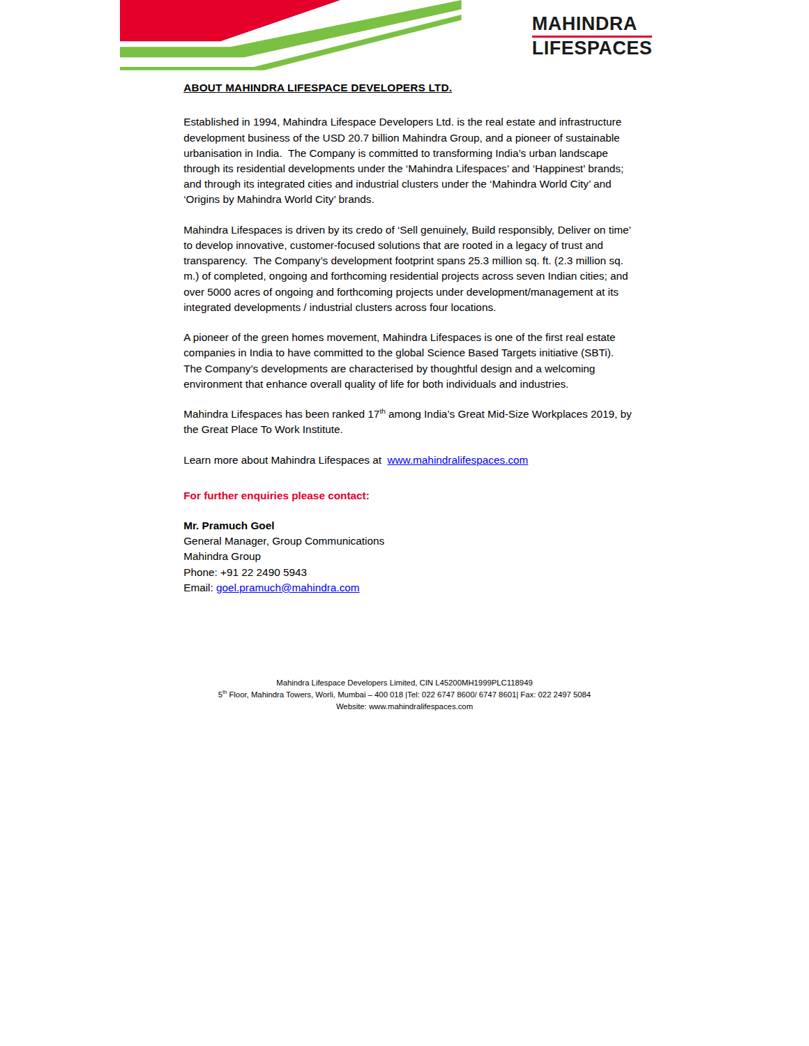MAHINDRA
LIFE SPACES
ABOUT MAHINDRA LIFESPACE DEVELOPERS LTD.
Established in 1994, Mahindra Lifespace Developers Ltd. is the real estate and infrastructure development business of the USD 20.7 billion Mahindra Group, and a pioneer of sustainable urbanisation in India. The Company is committed to transforming India’s urban landscape through its residential developments under the ‘Mahindra Lifespaces’ and ‘Happinest’ brands; and through its integrated cities and industrial clusters under the ‘Mahindra World City’ and ‘Origins by Mahindra World City’ brands.
Mahindra Lifespaces is driven by its credo of ‘Sell genuinely, Build responsibly, Deliver on time’ to develop innovative, customer-focused solutions that are rooted in a legacy of trust and transparency. The Company’s development footprint spans 25.3 million sq. ft. (2.3 million sq. m.) of completed, ongoing and forthcoming residential projects across seven Indian cities; and over 5000 acres of ongoing and forthcoming projects under development/management at its integrated developments / industrial clusters across four locations.
A pioneer of the green homes movement, Mahindra Lifespaces is one of the first real estate companies in India to have committed to the global Science Based Targets initiative (SBTi). The Company’s developments are characterised by thoughtful design and a welcoming environment that enhance overall quality of life for both individuals and industries.
Mahindra Lifespaces has been ranked 17th among India’s Great Mid-Size Workplaces 2019, by the Great Place To Work Institute.
Learn more about Mahindra Lifespaces at www.mahindralifespaces.com
For further enquiries please contact:
Mr. Pramuch Goel
General Manager, Group Communications
Mahindra Group
Phone: +91 22 2490 5943
Email: goel.pramuch@mahindra.com
Mahindra Lifespace Developers Limited, CIN L45200MH1999PLC118949
5th Floor, Mahindra Towers, Worli, Mumbai – 400 018 |Tel: 022 6747 8600/ 6747 8601| Fax: 022 2497 5084
Website: www.mahindralifespaces.com